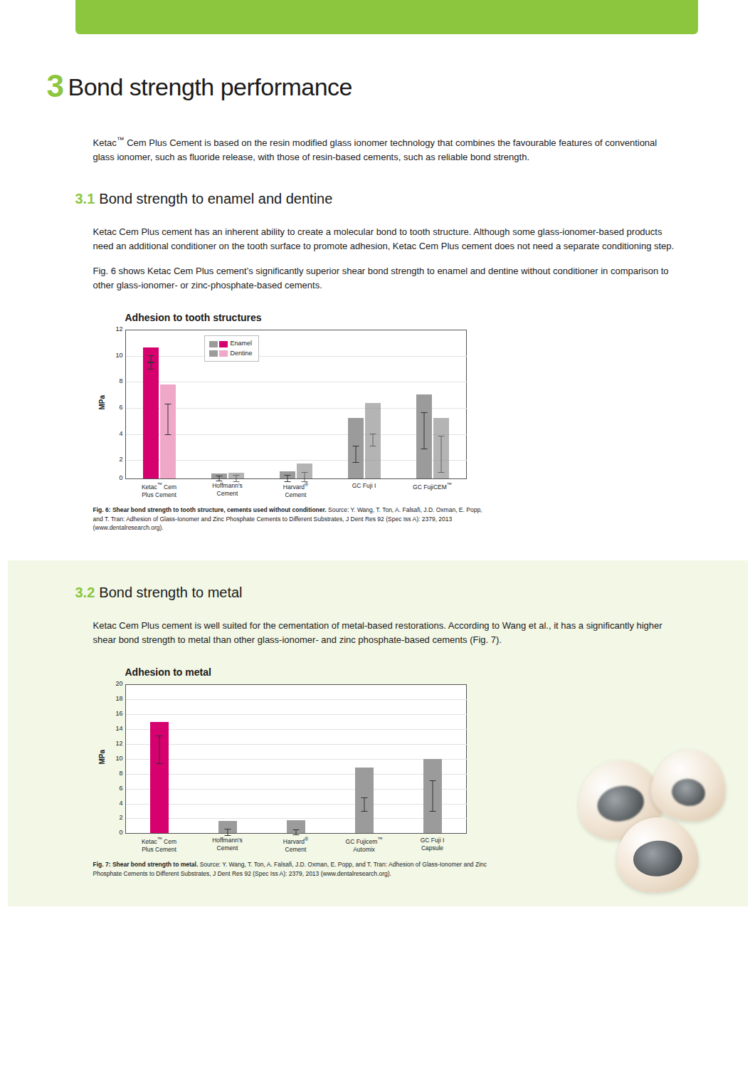3 Bond strength performance
Ketac™ Cem Plus Cement is based on the resin modified glass ionomer technology that combines the favourable features of conventional glass ionomer, such as fluoride release, with those of resin-based cements, such as reliable bond strength.
3.1 Bond strength to enamel and dentine
Ketac Cem Plus cement has an inherent ability to create a molecular bond to tooth structure. Although some glass-ionomer-based products need an additional conditioner on the tooth surface to promote adhesion, Ketac Cem Plus cement does not need a separate conditioning step.
Fig. 6 shows Ketac Cem Plus cement’s significantly superior shear bond strength to enamel and dentine without conditioner in comparison to other glass-ionomer- or zinc-phosphate-based cements.
Adhesion to tooth structures
12 10 8 6 4 2 0
MPa
Enamel
Dentine
Ketac™ Cem
Plus Cement
Hoffmann’s
Cement
Harvard®
Cement
GC Fuji I
GC FujiCEM™
Fig. 6: Shear bond strength to tooth structure, cements used without conditioner. Source: Y. Wang, T. Ton, A. Falsafi, J.D. Oxman, E. Popp, and T. Tran: Adhesion of Glass-Ionomer and Zinc Phosphate Cements to Different Substrates, J Dent Res 92 (Spec Iss A): 2379, 2013 (www.dentalresearch.org).
3.2 Bond strength to metal
Ketac Cem Plus cement is well suited for the cementation of metal-based restorations. According to Wang et al., it has a significantly higher shear bond strength to metal than other glass-ionomer- and zinc phosphate-based cements (Fig. 7).
Adhesion to metal
20 18 16 14 12 10 8 6 4 2 0
MPa
Ketac™ Cem
Plus Cement
Hoffmann’s
Cement
Harvard®
Cement
GC Fujicem™
Automix
GC Fuji I
Capsule
Fig. 7: Shear bond strength to metal. Source: Y. Wang, T. Ton, A. Falsafi, J.D. Oxman, E. Popp, and T. Tran: Adhesion of Glass-Ionomer and Zinc Phosphate Cements to Different Substrates, J Dent Res 92 (Spec Iss A): 2379, 2013 (www.dentalresearch.org).